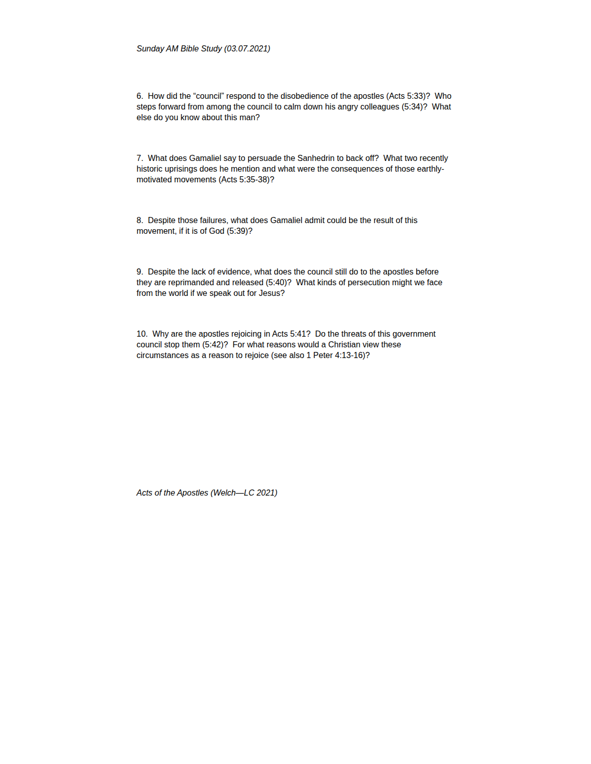Sunday AM Bible Study (03.07.2021)
How did the “council” respond to the disobedience of the apostles (Acts 5:33)? Who steps forward from among the council to calm down his angry colleagues (5:34)? What else do you know about this man?
What does Gamaliel say to persuade the Sanhedrin to back off? What two recently historic uprisings does he mention and what were the consequences of those earthly-motivated movements (Acts 5:35-38)?
Despite those failures, what does Gamaliel admit could be the result of this movement, if it is of God (5:39)?
Despite the lack of evidence, what does the council still do to the apostles before they are reprimanded and released (5:40)? What kinds of persecution might we face from the world if we speak out for Jesus?
Why are the apostles rejoicing in Acts 5:41? Do the threats of this government council stop them (5:42)? For what reasons would a Christian view these circumstances as a reason to rejoice (see also 1 Peter 4:13-16)?
Acts of the Apostles (Welch—LC 2021)